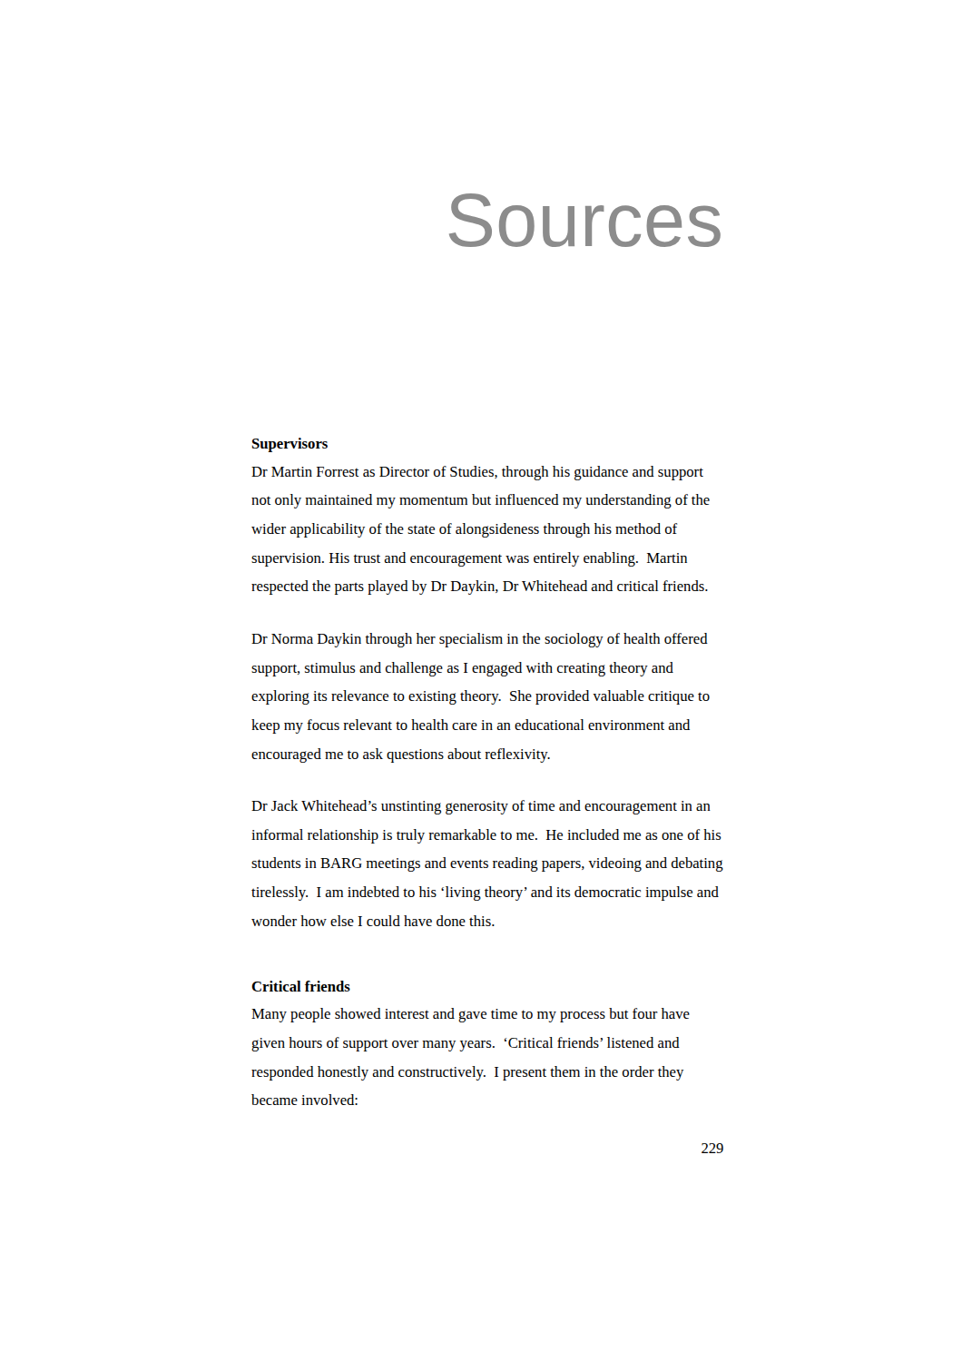Sources
Supervisors
Dr Martin Forrest as Director of Studies, through his guidance and support not only maintained my momentum but influenced my understanding of the wider applicability of the state of alongsideness through his method of supervision. His trust and encouragement was entirely enabling. Martin respected the parts played by Dr Daykin, Dr Whitehead and critical friends.
Dr Norma Daykin through her specialism in the sociology of health offered support, stimulus and challenge as I engaged with creating theory and exploring its relevance to existing theory. She provided valuable critique to keep my focus relevant to health care in an educational environment and encouraged me to ask questions about reflexivity.
Dr Jack Whitehead’s unstinting generosity of time and encouragement in an informal relationship is truly remarkable to me. He included me as one of his students in BARG meetings and events reading papers, videoing and debating tirelessly. I am indebted to his ‘living theory’ and its democratic impulse and wonder how else I could have done this.
Critical friends
Many people showed interest and gave time to my process but four have given hours of support over many years. ‘Critical friends’ listened and responded honestly and constructively. I present them in the order they became involved:
229